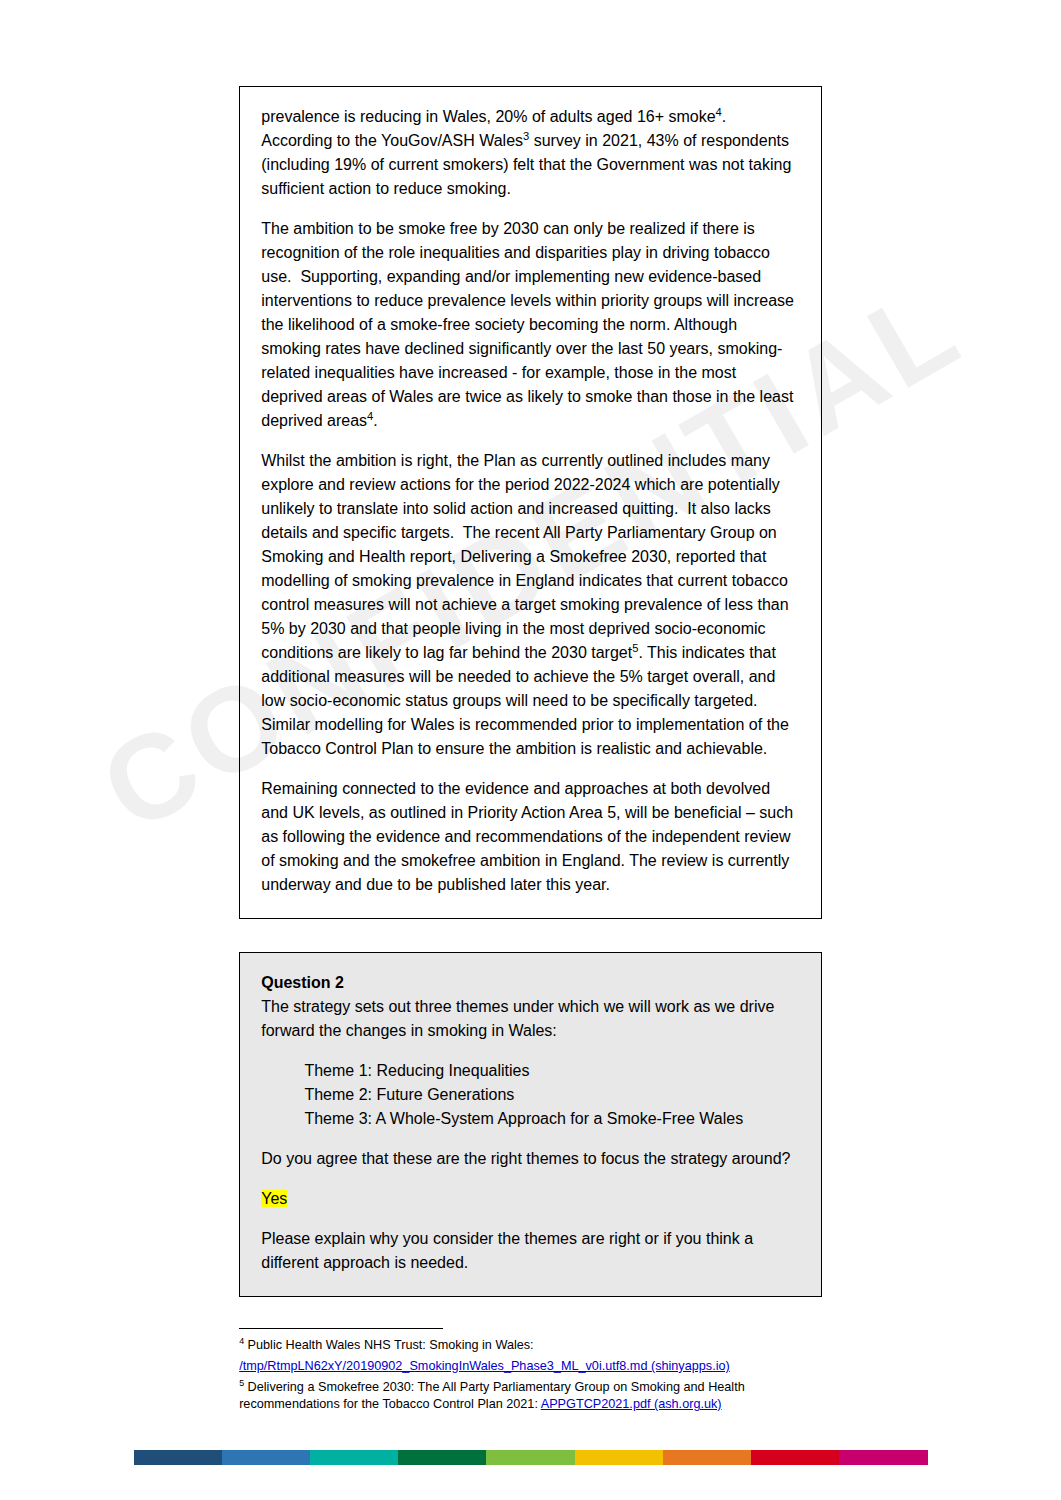CONFIDENTIAL
prevalence is reducing in Wales, 20% of adults aged 16+ smoke4. According to the YouGov/ASH Wales3 survey in 2021, 43% of respondents (including 19% of current smokers) felt that the Government was not taking sufficient action to reduce smoking.
The ambition to be smoke free by 2030 can only be realized if there is recognition of the role inequalities and disparities play in driving tobacco use. Supporting, expanding and/or implementing new evidence-based interventions to reduce prevalence levels within priority groups will increase the likelihood of a smoke-free society becoming the norm. Although smoking rates have declined significantly over the last 50 years, smoking-related inequalities have increased - for example, those in the most deprived areas of Wales are twice as likely to smoke than those in the least deprived areas4.
Whilst the ambition is right, the Plan as currently outlined includes many explore and review actions for the period 2022-2024 which are potentially unlikely to translate into solid action and increased quitting. It also lacks details and specific targets. The recent All Party Parliamentary Group on Smoking and Health report, Delivering a Smokefree 2030, reported that modelling of smoking prevalence in England indicates that current tobacco control measures will not achieve a target smoking prevalence of less than 5% by 2030 and that people living in the most deprived socio-economic conditions are likely to lag far behind the 2030 target5. This indicates that additional measures will be needed to achieve the 5% target overall, and low socio-economic status groups will need to be specifically targeted. Similar modelling for Wales is recommended prior to implementation of the Tobacco Control Plan to ensure the ambition is realistic and achievable.
Remaining connected to the evidence and approaches at both devolved and UK levels, as outlined in Priority Action Area 5, will be beneficial – such as following the evidence and recommendations of the independent review of smoking and the smokefree ambition in England. The review is currently underway and due to be published later this year.
Question 2
The strategy sets out three themes under which we will work as we drive forward the changes in smoking in Wales:
Theme 1: Reducing Inequalities
Theme 2: Future Generations
Theme 3: A Whole-System Approach for a Smoke-Free Wales
Do you agree that these are the right themes to focus the strategy around?
Yes
Please explain why you consider the themes are right or if you think a different approach is needed.
4 Public Health Wales NHS Trust: Smoking in Wales:
/tmp/RtmpLN62xY/20190902_SmokingInWales_Phase3_ML_v0i.utf8.md (shinyapps.io)
5 Delivering a Smokefree 2030: The All Party Parliamentary Group on Smoking and Health recommendations for the Tobacco Control Plan 2021: APPGTCP2021.pdf (ash.org.uk)